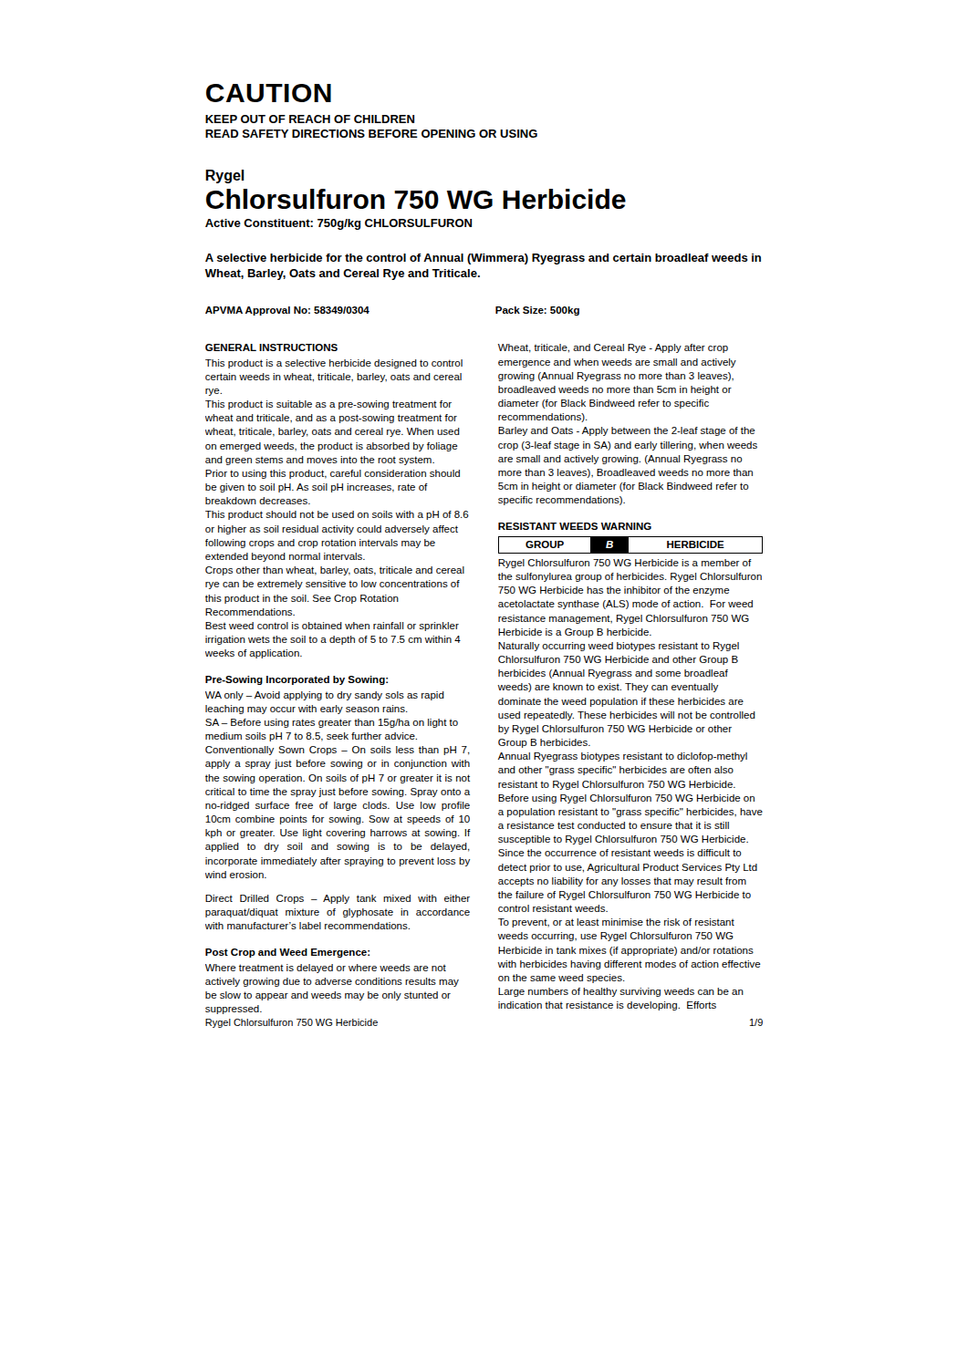CAUTION
KEEP OUT OF REACH OF CHILDREN
READ SAFETY DIRECTIONS BEFORE OPENING OR USING
Rygel
Chlorsulfuron 750 WG Herbicide
Active Constituent: 750g/kg CHLORSULFURON
A selective herbicide for the control of Annual (Wimmera) Ryegrass and certain broadleaf weeds in Wheat, Barley, Oats and Cereal Rye and Triticale.
APVMA Approval No: 58349/0304
Pack Size: 500kg
GENERAL INSTRUCTIONS
This product is a selective herbicide designed to control certain weeds in wheat, triticale, barley, oats and cereal rye.
This product is suitable as a pre-sowing treatment for wheat and triticale, and as a post-sowing treatment for wheat, triticale, barley, oats and cereal rye. When used on emerged weeds, the product is absorbed by foliage and green stems and moves into the root system.
Prior to using this product, careful consideration should be given to soil pH. As soil pH increases, rate of breakdown decreases.
This product should not be used on soils with a pH of 8.6 or higher as soil residual activity could adversely affect following crops and crop rotation intervals may be extended beyond normal intervals.
Crops other than wheat, barley, oats, triticale and cereal rye can be extremely sensitive to low concentrations of this product in the soil. See Crop Rotation Recommendations.
Best weed control is obtained when rainfall or sprinkler irrigation wets the soil to a depth of 5 to 7.5 cm within 4 weeks of application.
Pre-Sowing Incorporated by Sowing:
WA only – Avoid applying to dry sandy sols as rapid leaching may occur with early season rains.
SA – Before using rates greater than 15g/ha on light to medium soils pH 7 to 8.5, seek further advice.
Conventionally Sown Crops – On soils less than pH 7, apply a spray just before sowing or in conjunction with the sowing operation. On soils of pH 7 or greater it is not critical to time the spray just before sowing. Spray onto a no-ridged surface free of large clods. Use low profile 10cm combine points for sowing. Sow at speeds of 10 kph or greater. Use light covering harrows at sowing. If applied to dry soil and sowing is to be delayed, incorporate immediately after spraying to prevent loss by wind erosion.
Direct Drilled Crops – Apply tank mixed with either paraquat/diquat mixture of glyphosate in accordance with manufacturer’s label recommendations.
Post Crop and Weed Emergence:
Where treatment is delayed or where weeds are not actively growing due to adverse conditions results may be slow to appear and weeds may be only stunted or suppressed.
Wheat, triticale, and Cereal Rye - Apply after crop emergence and when weeds are small and actively growing (Annual Ryegrass no more than 3 leaves), broadleaved weeds no more than 5cm in height or diameter (for Black Bindweed refer to specific recommendations).
Barley and Oats - Apply between the 2-leaf stage of the crop (3-leaf stage in SA) and early tillering, when weeds are small and actively growing. (Annual Ryegrass no more than 3 leaves), Broadleaved weeds no more than 5cm in height or diameter (for Black Bindweed refer to specific recommendations).
RESISTANT WEEDS WARNING
| GROUP | B | HERBICIDE |
Rygel Chlorsulfuron 750 WG Herbicide is a member of the sulfonylurea group of herbicides. Rygel Chlorsulfuron 750 WG Herbicide has the inhibitor of the enzyme acetolactate synthase (ALS) mode of action. For weed resistance management, Rygel Chlorsulfuron 750 WG Herbicide is a Group B herbicide.
Naturally occurring weed biotypes resistant to Rygel Chlorsulfuron 750 WG Herbicide and other Group B herbicides (Annual Ryegrass and some broadleaf weeds) are known to exist. They can eventually dominate the weed population if these herbicides are used repeatedly. These herbicides will not be controlled by Rygel Chlorsulfuron 750 WG Herbicide or other Group B herbicides.
Annual Ryegrass biotypes resistant to diclofop-methyl and other "grass specific" herbicides are often also resistant to Rygel Chlorsulfuron 750 WG Herbicide. Before using Rygel Chlorsulfuron 750 WG Herbicide on a population resistant to "grass specific" herbicides, have a resistance test conducted to ensure that it is still susceptible to Rygel Chlorsulfuron 750 WG Herbicide.
Since the occurrence of resistant weeds is difficult to detect prior to use, Agricultural Product Services Pty Ltd accepts no liability for any losses that may result from the failure of Rygel Chlorsulfuron 750 WG Herbicide to control resistant weeds.
To prevent, or at least minimise the risk of resistant weeds occurring, use Rygel Chlorsulfuron 750 WG Herbicide in tank mixes (if appropriate) and/or rotations with herbicides having different modes of action effective on the same weed species.
Large numbers of healthy surviving weeds can be an indication that resistance is developing. Efforts
Rygel Chlorsulfuron 750 WG Herbicide 1/9